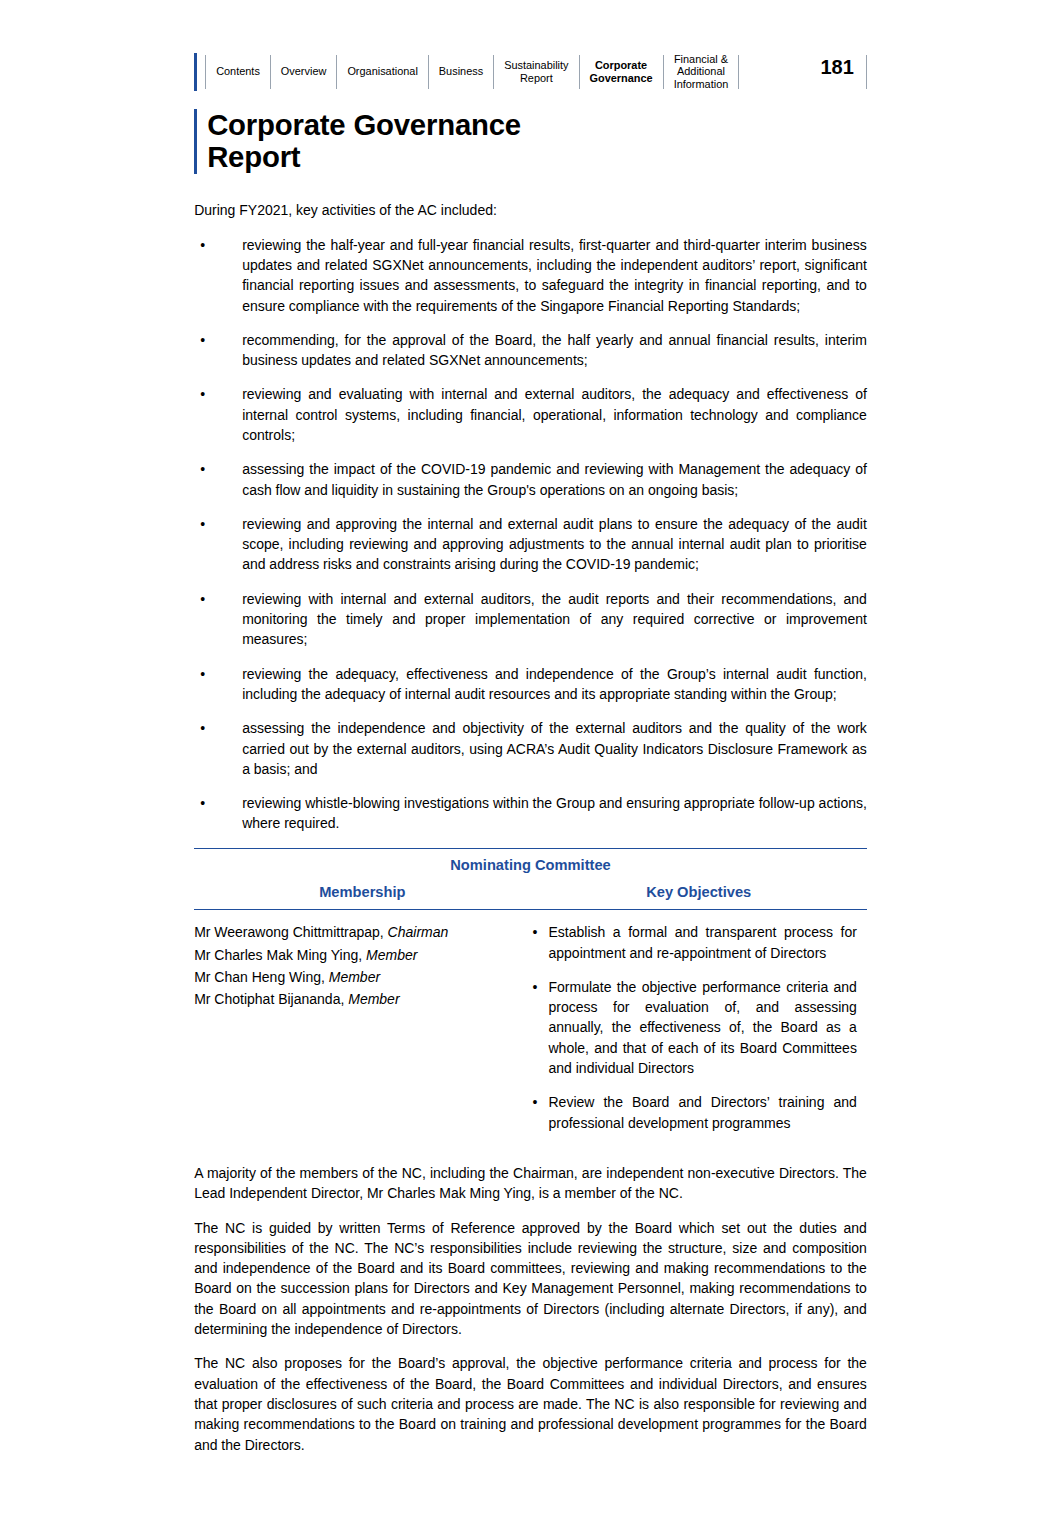Contents
Overview
Organisational
Business
Sustainability
Report
Corporate
Governance
Financial &
Additional
Information
181
Corporate Governance
Report
During FY2021, key activities of the AC included:
reviewing the half-year and full-year financial results, first-quarter and third-quarter interim business updates and related SGXNet announcements, including the independent auditors’ report, significant financial reporting issues and assessments, to safeguard the integrity in financial reporting, and to ensure compliance with the requirements of the Singapore Financial Reporting Standards;
recommending, for the approval of the Board, the half yearly and annual financial results, interim business updates and related SGXNet announcements;
reviewing and evaluating with internal and external auditors, the adequacy and effectiveness of internal control systems, including financial, operational, information technology and compliance controls;
assessing the impact of the COVID-19 pandemic and reviewing with Management the adequacy of cash flow and liquidity in sustaining the Group's operations on an ongoing basis;
reviewing and approving the internal and external audit plans to ensure the adequacy of the audit scope, including reviewing and approving adjustments to the annual internal audit plan to prioritise and address risks and constraints arising during the COVID-19 pandemic;
reviewing with internal and external auditors, the audit reports and their recommendations, and monitoring the timely and proper implementation of any required corrective or improvement measures;
reviewing the adequacy, effectiveness and independence of the Group’s internal audit function, including the adequacy of internal audit resources and its appropriate standing within the Group;
assessing the independence and objectivity of the external auditors and the quality of the work carried out by the external auditors, using ACRA’s Audit Quality Indicators Disclosure Framework as a basis; and
reviewing whistle-blowing investigations within the Group and ensuring appropriate follow-up actions, where required.
Nominating Committee
| Membership | Key Objectives |
| --- | --- |
| Mr Weerawong Chittmittrapap, Chairman Mr Charles Mak Ming Ying, Member Mr Chan Heng Wing, Member Mr Chotiphat Bijananda, Member | Establish a formal and transparent process for appointment and re-appointment of Directors Formulate the objective performance criteria and process for evaluation of, and assessing annually, the effectiveness of, the Board as a whole, and that of each of its Board Committees and individual Directors Review the Board and Directors’ training and professional development programmes |
A majority of the members of the NC, including the Chairman, are independent non-executive Directors. The Lead Independent Director, Mr Charles Mak Ming Ying, is a member of the NC.
The NC is guided by written Terms of Reference approved by the Board which set out the duties and responsibilities of the NC. The NC’s responsibilities include reviewing the structure, size and composition and independence of the Board and its Board committees, reviewing and making recommendations to the Board on the succession plans for Directors and Key Management Personnel, making recommendations to the Board on all appointments and re-appointments of Directors (including alternate Directors, if any), and determining the independence of Directors.
The NC also proposes for the Board’s approval, the objective performance criteria and process for the evaluation of the effectiveness of the Board, the Board Committees and individual Directors, and ensures that proper disclosures of such criteria and process are made. The NC is also responsible for reviewing and making recommendations to the Board on training and professional development programmes for the Board and the Directors.